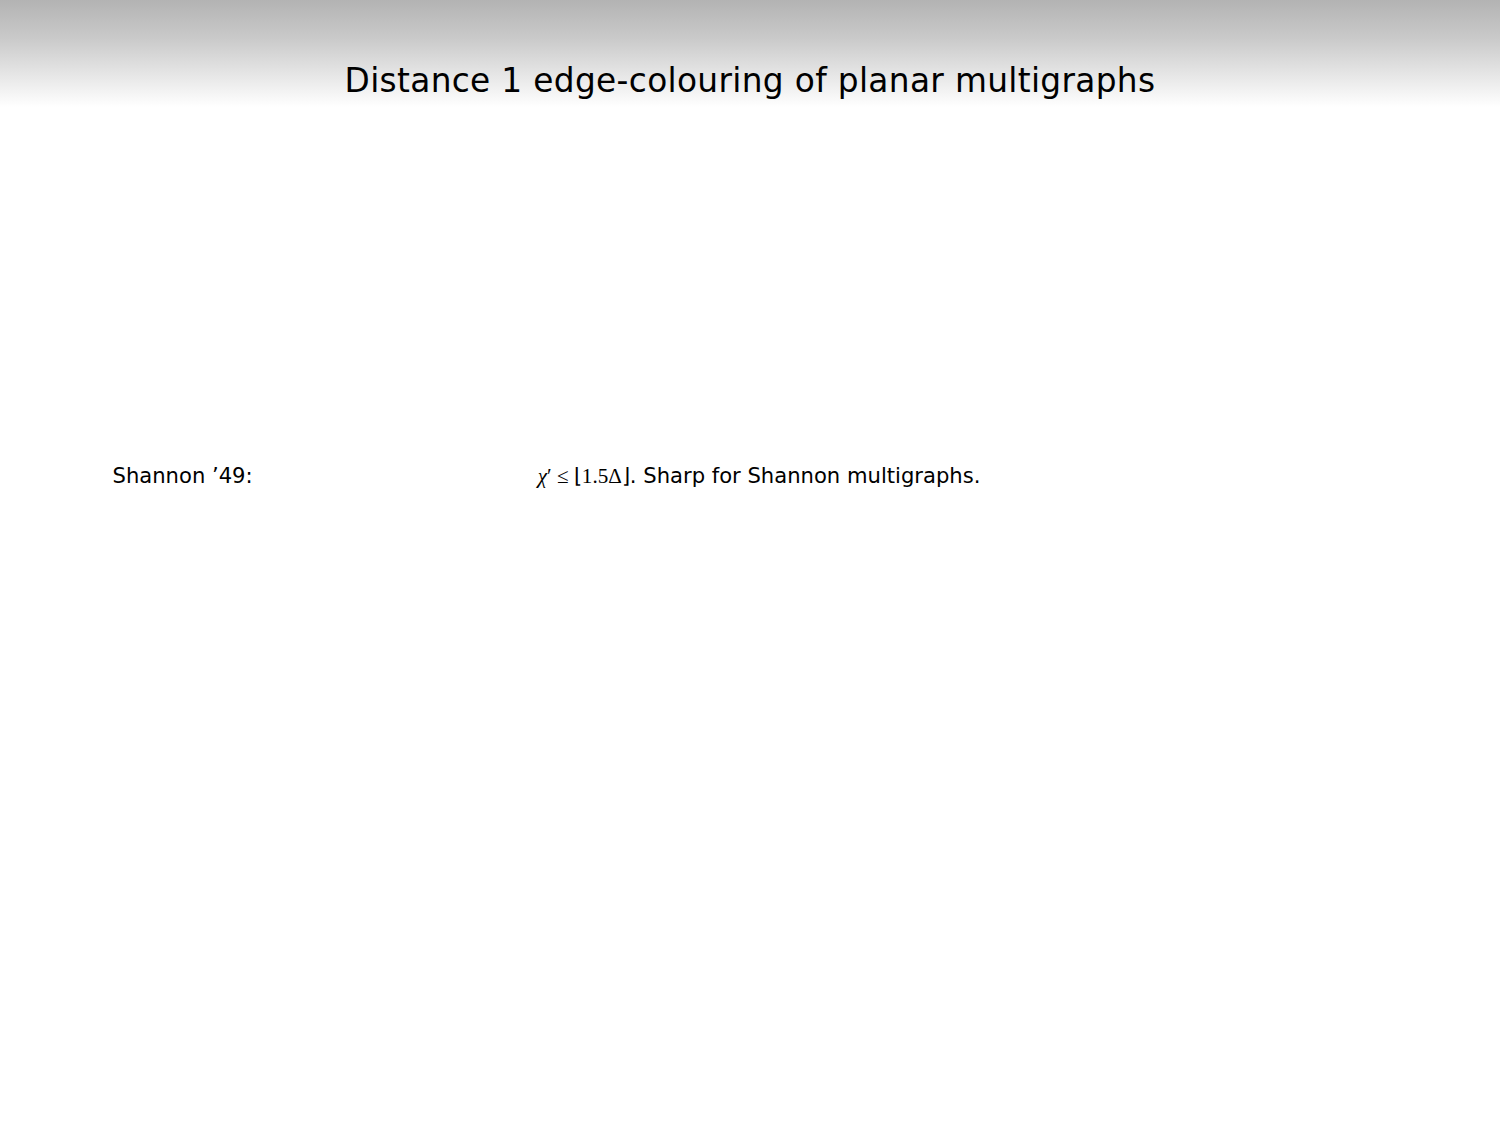Distance 1 edge-colouring of planar multigraphs
Shannon ’49: χ′ ≤ ⌊1.5Δ⌋. Sharp for Shannon multigraphs.